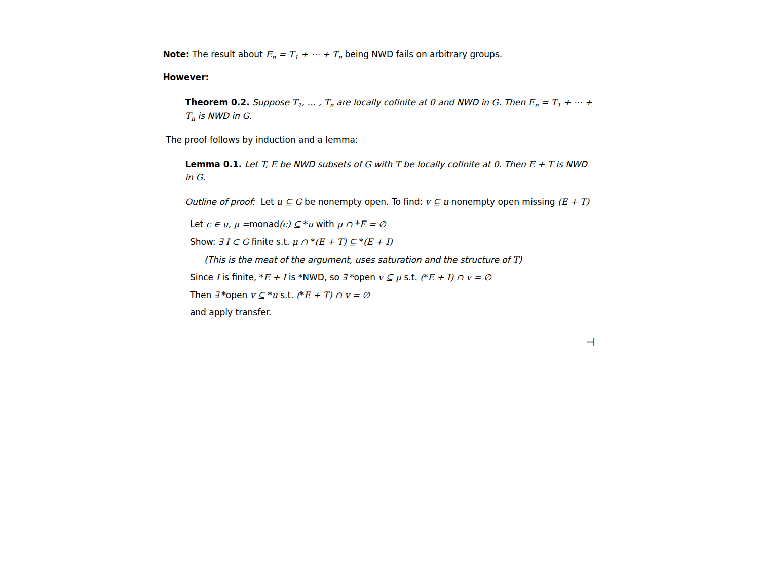Note: The result about En = T1 + ⋯ + Tn being NWD fails on arbitrary groups.
However:
Theorem 0.2. Suppose T1, … , Tn are locally cofinite at 0 and NWD in G. Then En = T1 + ⋯ + Tn is NWD in G.
The proof follows by induction and a lemma:
Lemma 0.1. Let T, E be NWD subsets of G with T be locally cofinite at 0. Then E + T is NWD in G.
Outline of proof: Let u ⊆ G be nonempty open. To find: v ⊆ u nonempty open missing (E + T)
Let c ∈ u, μ =monad(c) ⊆ *u with μ ∩ *E = ∅
Show: ∃ I ⊂ G finite s.t. μ ∩ *(E + T) ⊆ *(E + I)
(This is the meat of the argument, uses saturation and the structure of T)
Since I is finite, *E + I is *NWD, so ∃ *open v ⊆ μ s.t. (*E + I) ∩ v = ∅
Then ∃ *open v ⊆ *u s.t. (*E + T) ∩ v = ∅
and apply transfer.
⊢